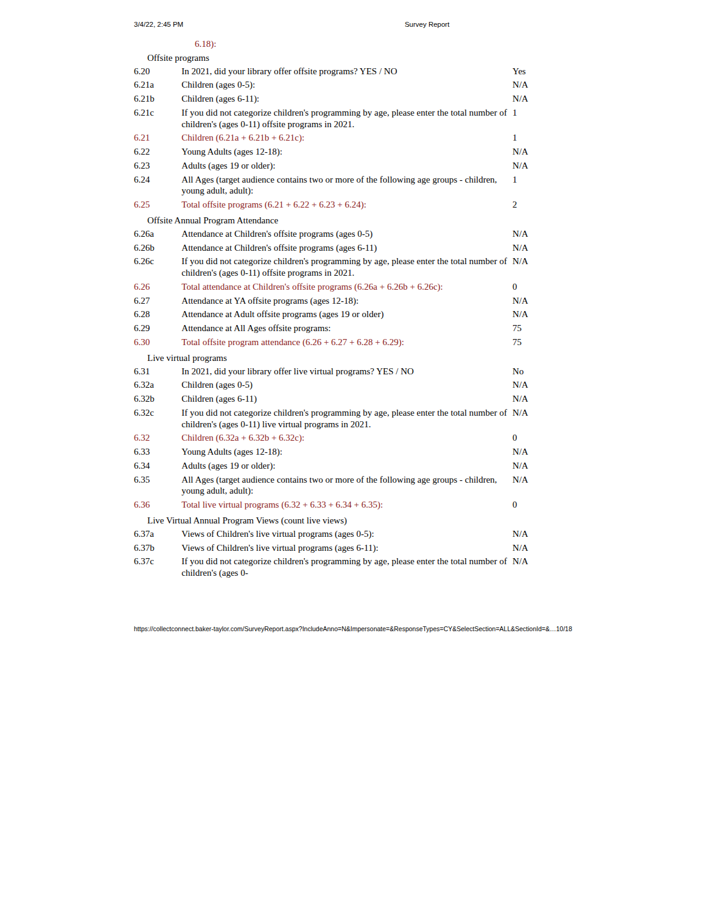3/4/22, 2:45 PM
Survey Report
6.18):
Offsite programs
| 6.20 | In 2021, did your library offer offsite programs? YES / NO | Yes |
| 6.21a | Children (ages 0-5): | N/A |
| 6.21b | Children (ages 6-11): | N/A |
| 6.21c | If you did not categorize children's programming by age, please enter the total number of children's (ages 0-11) offsite programs in 2021. | 1 |
| 6.21 | Children (6.21a + 6.21b + 6.21c): | 1 |
| 6.22 | Young Adults (ages 12-18): | N/A |
| 6.23 | Adults (ages 19 or older): | N/A |
| 6.24 | All Ages (target audience contains two or more of the following age groups - children, young adult, adult): | 1 |
| 6.25 | Total offsite programs (6.21 + 6.22 + 6.23 + 6.24): | 2 |
Offsite Annual Program Attendance
| 6.26a | Attendance at Children's offsite programs (ages 0-5) | N/A |
| 6.26b | Attendance at Children's offsite programs (ages 6-11) | N/A |
| 6.26c | If you did not categorize children's programming by age, please enter the total number of children's (ages 0-11) offsite programs in 2021. | N/A |
| 6.26 | Total attendance at Children's offsite programs (6.26a + 6.26b + 6.26c): | 0 |
| 6.27 | Attendance at YA offsite programs (ages 12-18): | N/A |
| 6.28 | Attendance at Adult offsite programs (ages 19 or older) | N/A |
| 6.29 | Attendance at All Ages offsite programs: | 75 |
| 6.30 | Total offsite program attendance (6.26 + 6.27 + 6.28 + 6.29): | 75 |
Live virtual programs
| 6.31 | In 2021, did your library offer live virtual programs? YES / NO | No |
| 6.32a | Children (ages 0-5) | N/A |
| 6.32b | Children (ages 6-11) | N/A |
| 6.32c | If you did not categorize children's programming by age, please enter the total number of children's (ages 0-11) live virtual programs in 2021. | N/A |
| 6.32 | Children (6.32a + 6.32b + 6.32c): | 0 |
| 6.33 | Young Adults (ages 12-18): | N/A |
| 6.34 | Adults (ages 19 or older): | N/A |
| 6.35 | All Ages (target audience contains two or more of the following age groups - children, young adult, adult): | N/A |
| 6.36 | Total live virtual programs (6.32 + 6.33 + 6.34 + 6.35): | 0 |
Live Virtual Annual Program Views (count live views)
| 6.37a | Views of Children's live virtual programs (ages 0-5): | N/A |
| 6.37b | Views of Children's live virtual programs (ages 6-11): | N/A |
| 6.37c | If you did not categorize children's programming by age, please enter the total number of children's (ages 0- | N/A |
https://collectconnect.baker-taylor.com/SurveyReport.aspx?IncludeAnno=N&Impersonate=&ResponseTypes=CY&SelectSection=ALL&SectionId=&…
10/18